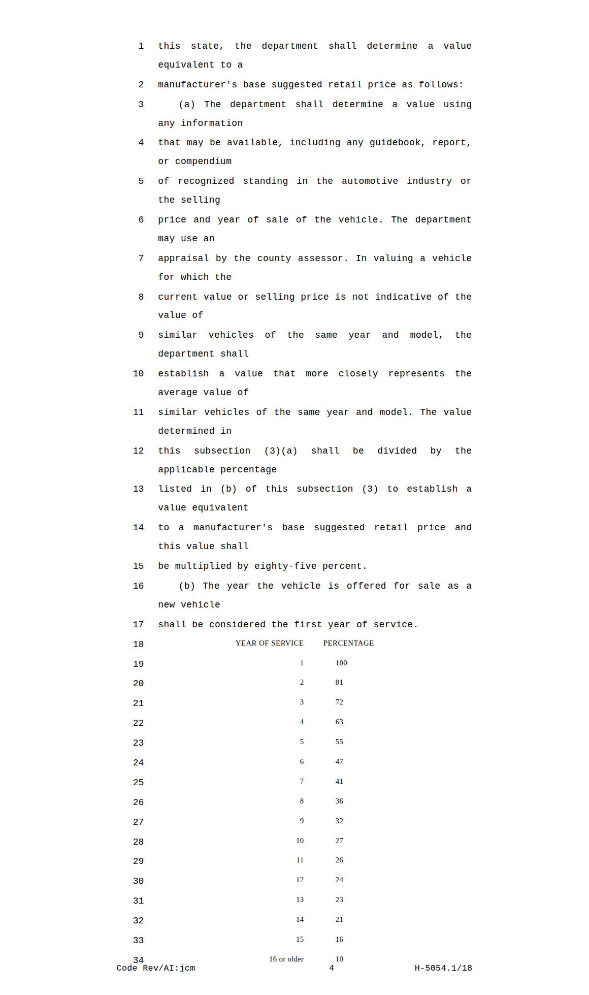| 1 | this state, the department shall determine a value equivalent to a |
| 2 | manufacturer's base suggested retail price as follows: |
| 3 | (a) The department shall determine a value using any information |
| 4 | that may be available, including any guidebook, report, or compendium |
| 5 | of recognized standing in the automotive industry or the selling |
| 6 | price and year of sale of the vehicle. The department may use an |
| 7 | appraisal by the county assessor. In valuing a vehicle for which the |
| 8 | current value or selling price is not indicative of the value of |
| 9 | similar vehicles of the same year and model, the department shall |
| 10 | establish a value that more closely represents the average value of |
| 11 | similar vehicles of the same year and model. The value determined in |
| 12 | this subsection (3)(a) shall be divided by the applicable percentage |
| 13 | listed in (b) of this subsection (3) to establish a value equivalent |
| 14 | to a manufacturer's base suggested retail price and this value shall |
| 15 | be multiplied by eighty-five percent. |
| 16 | (b) The year the vehicle is offered for sale as a new vehicle |
| 17 | shall be considered the first year of service. |
| 18 | / YEAR OF SERVICE / PERCENTAGE / |
| 19 | / 1 / 100 / |
| 20 | / 2 / 81 / |
| 21 | / 3 / 72 / |
| 22 | / 4 / 63 / |
| 23 | / 5 / 55 / |
| 24 | / 6 / 47 / |
| 25 | / 7 / 41 / |
| 26 | / 8 / 36 / |
| 27 | / 9 / 32 / |
| 28 | / 10 / 27 / |
| 29 | / 11 / 26 / |
| 30 | / 12 / 24 / |
| 31 | / 13 / 23 / |
| 32 | / 14 / 21 / |
| 33 | / 15 / 16 / |
| 34 | / 16 or older / 10 / |
Code Rev/AI:jcm 4 H-5054.1/18